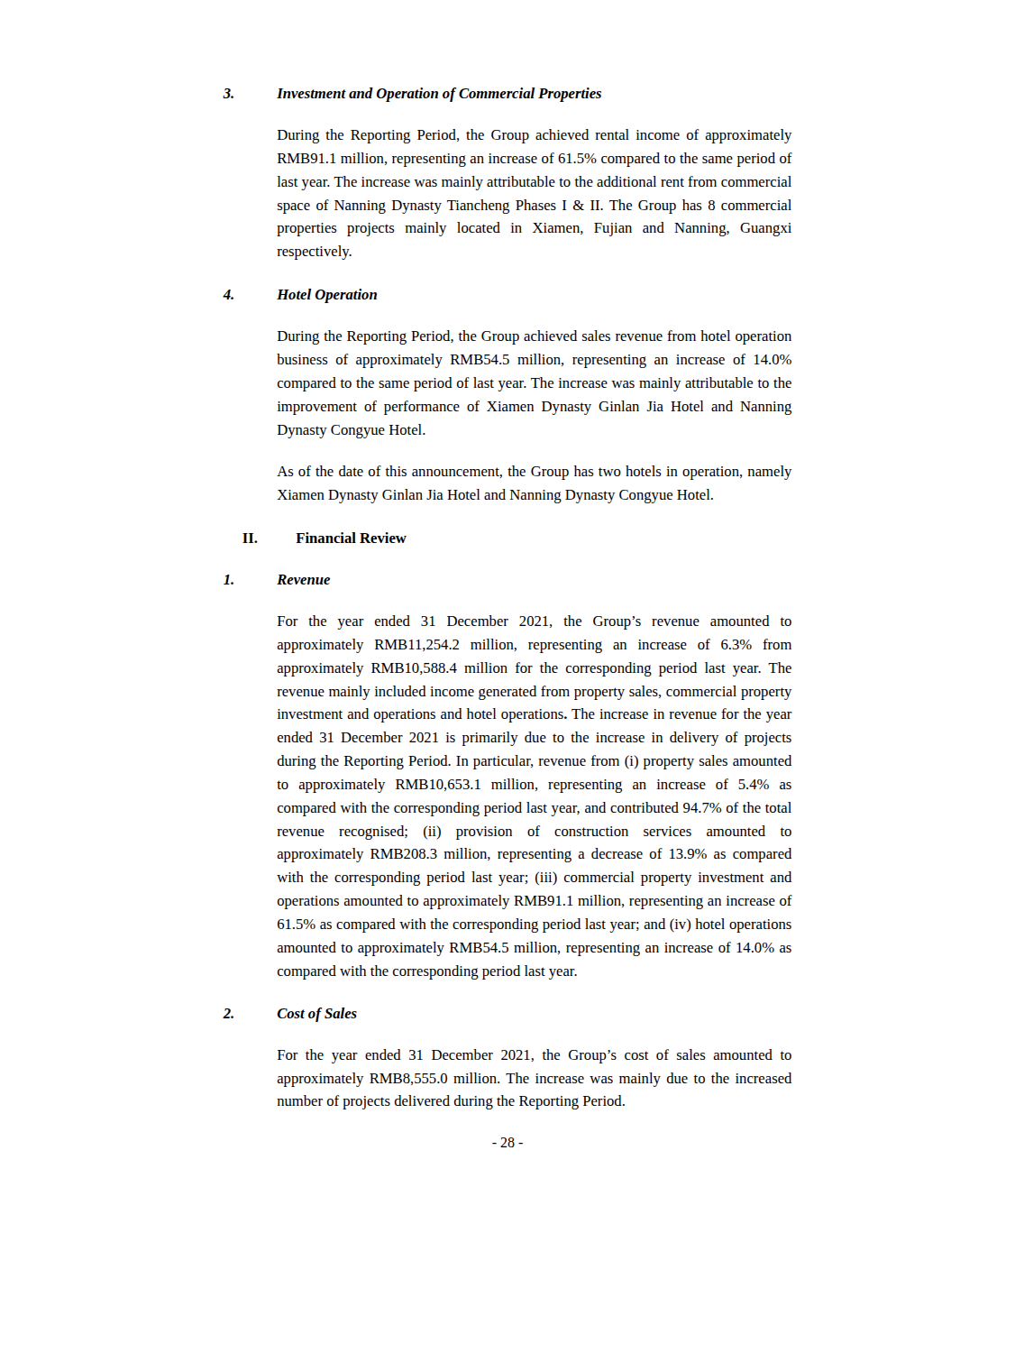3.
Investment and Operation of Commercial Properties
During the Reporting Period, the Group achieved rental income of approximately RMB91.1 million, representing an increase of 61.5% compared to the same period of last year. The increase was mainly attributable to the additional rent from commercial space of Nanning Dynasty Tiancheng Phases I & II. The Group has 8 commercial properties projects mainly located in Xiamen, Fujian and Nanning, Guangxi respectively.
4.
Hotel Operation
During the Reporting Period, the Group achieved sales revenue from hotel operation business of approximately RMB54.5 million, representing an increase of 14.0% compared to the same period of last year. The increase was mainly attributable to the improvement of performance of Xiamen Dynasty Ginlan Jia Hotel and Nanning Dynasty Congyue Hotel.
As of the date of this announcement, the Group has two hotels in operation, namely Xiamen Dynasty Ginlan Jia Hotel and Nanning Dynasty Congyue Hotel.
II.
Financial Review
1.
Revenue
For the year ended 31 December 2021, the Group’s revenue amounted to approximately RMB11,254.2 million, representing an increase of 6.3% from approximately RMB10,588.4 million for the corresponding period last year. The revenue mainly included income generated from property sales, commercial property investment and operations and hotel operations. The increase in revenue for the year ended 31 December 2021 is primarily due to the increase in delivery of projects during the Reporting Period. In particular, revenue from (i) property sales amounted to approximately RMB10,653.1 million, representing an increase of 5.4% as compared with the corresponding period last year, and contributed 94.7% of the total revenue recognised; (ii) provision of construction services amounted to approximately RMB208.3 million, representing a decrease of 13.9% as compared with the corresponding period last year; (iii) commercial property investment and operations amounted to approximately RMB91.1 million, representing an increase of 61.5% as compared with the corresponding period last year; and (iv) hotel operations amounted to approximately RMB54.5 million, representing an increase of 14.0% as compared with the corresponding period last year.
2.
Cost of Sales
For the year ended 31 December 2021, the Group’s cost of sales amounted to approximately RMB8,555.0 million. The increase was mainly due to the increased number of projects delivered during the Reporting Period.
- 28 -